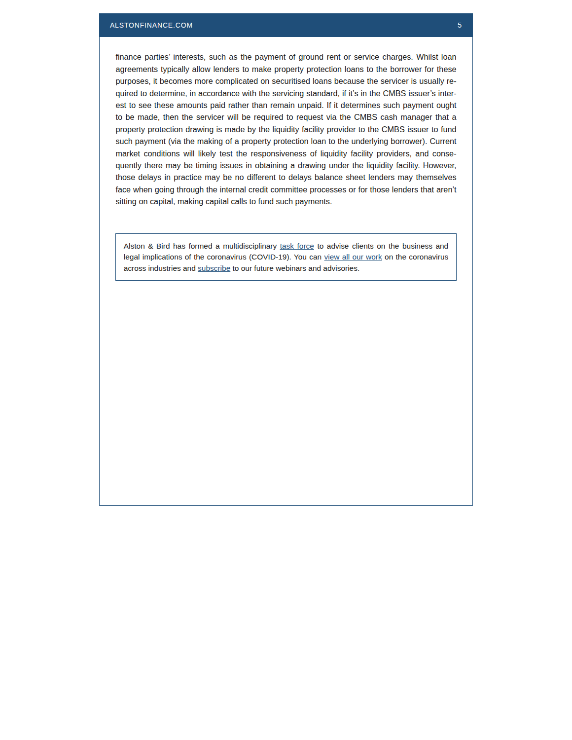alstonfinance.com 5
finance parties’ interests, such as the payment of ground rent or service charges. Whilst loan agreements typically allow lenders to make property protection loans to the borrower for these purposes, it becomes more complicated on securitised loans because the servicer is usually required to determine, in accordance with the servicing standard, if it’s in the CMBS issuer’s interest to see these amounts paid rather than remain unpaid. If it determines such payment ought to be made, then the servicer will be required to request via the CMBS cash manager that a property protection drawing is made by the liquidity facility provider to the CMBS issuer to fund such payment (via the making of a property protection loan to the underlying borrower). Current market conditions will likely test the responsiveness of liquidity facility providers, and consequently there may be timing issues in obtaining a drawing under the liquidity facility. However, those delays in practice may be no different to delays balance sheet lenders may themselves face when going through the internal credit committee processes or for those lenders that aren’t sitting on capital, making capital calls to fund such payments.
Alston & Bird has formed a multidisciplinary task force to advise clients on the business and legal implications of the coronavirus (COVID-19). You can view all our work on the coronavirus across industries and subscribe to our future webinars and advisories.